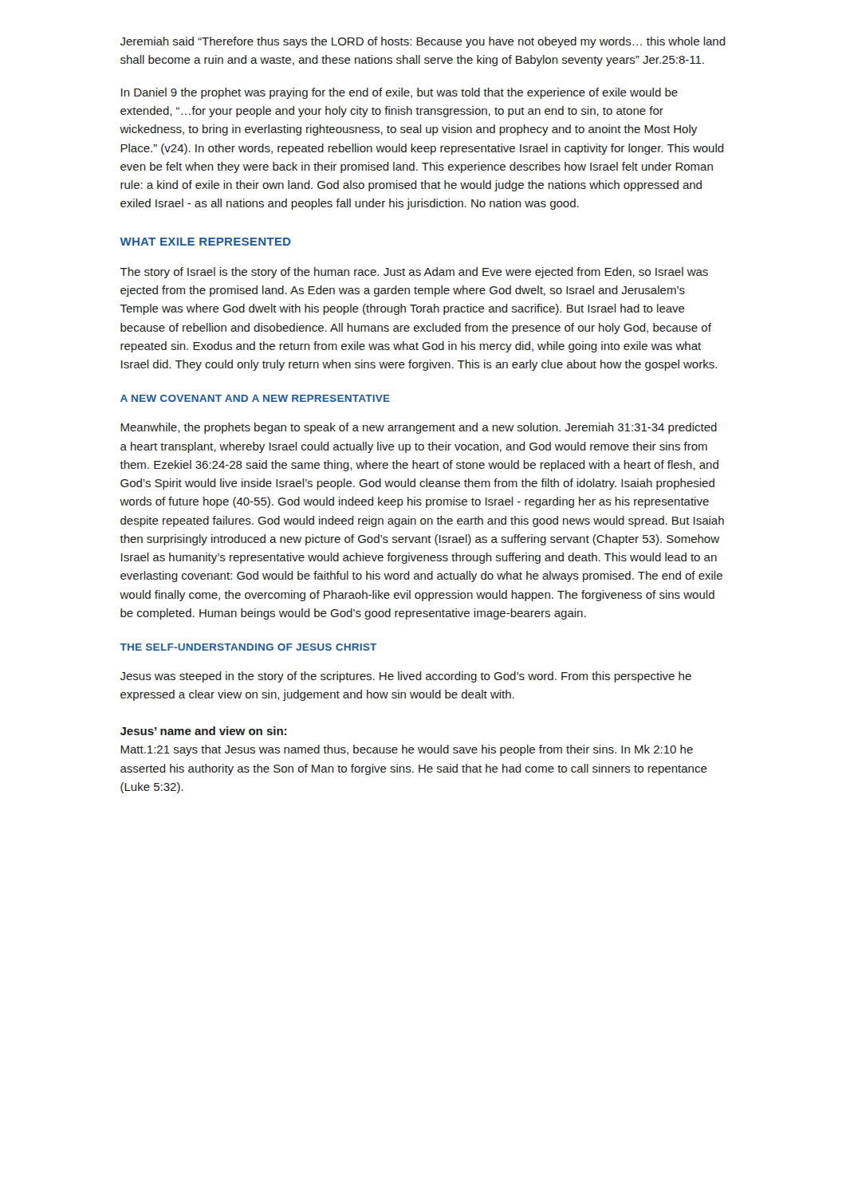Jeremiah said “Therefore thus says the LORD of hosts: Because you have not obeyed my words… this whole land shall become a ruin and a waste, and these nations shall serve the king of Babylon seventy years” Jer.25:8-11.
In Daniel 9 the prophet was praying for the end of exile, but was told that the experience of exile would be extended, “…for your people and your holy city to finish transgression, to put an end to sin, to atone for wickedness, to bring in everlasting righteousness, to seal up vision and prophecy and to anoint the Most Holy Place.” (v24). In other words, repeated rebellion would keep representative Israel in captivity for longer. This would even be felt when they were back in their promised land. This experience describes how Israel felt under Roman rule: a kind of exile in their own land. God also promised that he would judge the nations which oppressed and exiled Israel - as all nations and peoples fall under his jurisdiction. No nation was good.
What exile represented
The story of Israel is the story of the human race. Just as Adam and Eve were ejected from Eden, so Israel was ejected from the promised land. As Eden was a garden temple where God dwelt, so Israel and Jerusalem’s Temple was where God dwelt with his people (through Torah practice and sacrifice). But Israel had to leave because of rebellion and disobedience. All humans are excluded from the presence of our holy God, because of repeated sin. Exodus and the return from exile was what God in his mercy did, while going into exile was what Israel did. They could only truly return when sins were forgiven. This is an early clue about how the gospel works.
A new covenant and a new representative
Meanwhile, the prophets began to speak of a new arrangement and a new solution. Jeremiah 31:31-34 predicted a heart transplant, whereby Israel could actually live up to their vocation, and God would remove their sins from them. Ezekiel 36:24-28 said the same thing, where the heart of stone would be replaced with a heart of flesh, and God’s Spirit would live inside Israel’s people. God would cleanse them from the filth of idolatry. Isaiah prophesied words of future hope (40-55). God would indeed keep his promise to Israel - regarding her as his representative despite repeated failures. God would indeed reign again on the earth and this good news would spread. But Isaiah then surprisingly introduced a new picture of God’s servant (Israel) as a suffering servant (Chapter 53). Somehow Israel as humanity’s representative would achieve forgiveness through suffering and death. This would lead to an everlasting covenant: God would be faithful to his word and actually do what he always promised. The end of exile would finally come, the overcoming of Pharaoh-like evil oppression would happen. The forgiveness of sins would be completed. Human beings would be God’s good representative image-bearers again.
The self-understanding of Jesus Christ
Jesus was steeped in the story of the scriptures. He lived according to God’s word. From this perspective he expressed a clear view on sin, judgement and how sin would be dealt with.
Jesus’ name and view on sin:
Matt.1:21 says that Jesus was named thus, because he would save his people from their sins. In Mk 2:10 he asserted his authority as the Son of Man to forgive sins. He said that he had come to call sinners to repentance (Luke 5:32).